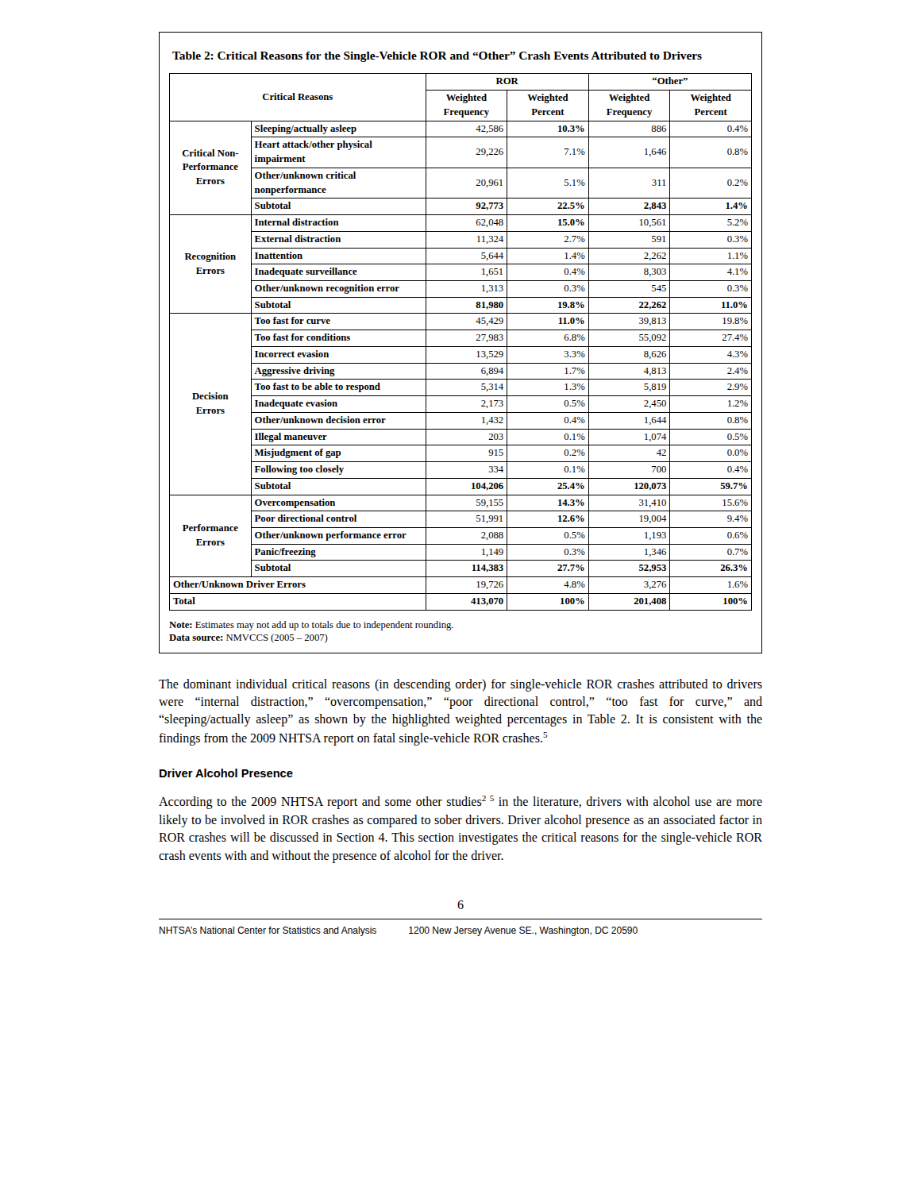Table 2: Critical Reasons for the Single-Vehicle ROR and “Other” Crash Events Attributed to Drivers
| Critical Reasons | ROR | “Other” |
| --- | --- | --- |
| Weighted Frequency | Weighted Percent | Weighted Frequency | Weighted Percent |
| Critical Non- Performance Errors | Sleeping/actually asleep | 42,586 | 10.3% | 886 | 0.4% |
| Heart attack/other physical impairment | 29,226 | 7.1% | 1,646 | 0.8% |
| Other/unknown critical nonperformance | 20,961 | 5.1% | 311 | 0.2% |
| Subtotal | 92,773 | 22.5% | 2,843 | 1.4% |
| Recognition Errors | Internal distraction | 62,048 | 15.0% | 10,561 | 5.2% |
| External distraction | 11,324 | 2.7% | 591 | 0.3% |
| Inattention | 5,644 | 1.4% | 2,262 | 1.1% |
| Inadequate surveillance | 1,651 | 0.4% | 8,303 | 4.1% |
| Other/unknown recognition error | 1,313 | 0.3% | 545 | 0.3% |
| Subtotal | 81,980 | 19.8% | 22,262 | 11.0% |
| Decision Errors | Too fast for curve | 45,429 | 11.0% | 39,813 | 19.8% |
| Too fast for conditions | 27,983 | 6.8% | 55,092 | 27.4% |
| Incorrect evasion | 13,529 | 3.3% | 8,626 | 4.3% |
| Aggressive driving | 6,894 | 1.7% | 4,813 | 2.4% |
| Too fast to be able to respond | 5,314 | 1.3% | 5,819 | 2.9% |
| Inadequate evasion | 2,173 | 0.5% | 2,450 | 1.2% |
| Other/unknown decision error | 1,432 | 0.4% | 1,644 | 0.8% |
| Illegal maneuver | 203 | 0.1% | 1,074 | 0.5% |
| Misjudgment of gap | 915 | 0.2% | 42 | 0.0% |
| Following too closely | 334 | 0.1% | 700 | 0.4% |
| Subtotal | 104,206 | 25.4% | 120,073 | 59.7% |
| Performance Errors | Overcompensation | 59,155 | 14.3% | 31,410 | 15.6% |
| Poor directional control | 51,991 | 12.6% | 19,004 | 9.4% |
| Other/unknown performance error | 2,088 | 0.5% | 1,193 | 0.6% |
| Panic/freezing | 1,149 | 0.3% | 1,346 | 0.7% |
| Subtotal | 114,383 | 27.7% | 52,953 | 26.3% |
| Other/Unknown Driver Errors | 19,726 | 4.8% | 3,276 | 1.6% |
| Total | 413,070 | 100% | 201,408 | 100% |
Note: Estimates may not add up to totals due to independent rounding.
Data source: NMVCCS (2005 – 2007)
The dominant individual critical reasons (in descending order) for single-vehicle ROR crashes attributed to drivers were “internal distraction,” “overcompensation,” “poor directional control,” “too fast for curve,” and “sleeping/actually asleep” as shown by the highlighted weighted percentages in Table 2. It is consistent with the findings from the 2009 NHTSA report on fatal single-vehicle ROR crashes.5
Driver Alcohol Presence
According to the 2009 NHTSA report and some other studies2 5 in the literature, drivers with alcohol use are more likely to be involved in ROR crashes as compared to sober drivers. Driver alcohol presence as an associated factor in ROR crashes will be discussed in Section 4. This section investigates the critical reasons for the single-vehicle ROR crash events with and without the presence of alcohol for the driver.
6
NHTSA’s National Center for Statistics and Analysis 1200 New Jersey Avenue SE., Washington, DC 20590